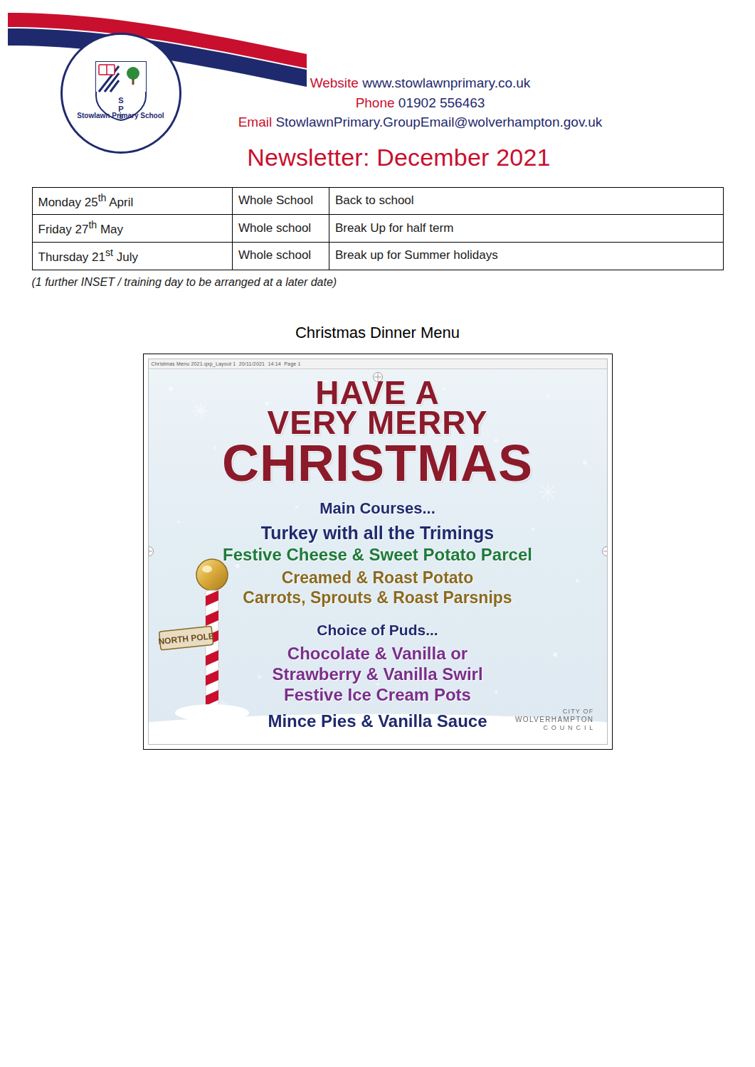S P S
Stowlawn Primary School
Website www.stowlawnprimary.co.uk
Phone 01902 556463
Email StowlawnPrimary.GroupEmail@wolverhampton.gov.uk
Newsletter: December 2021
| Monday 25 th April | Whole School | Back to school |
| Friday 27 th May | Whole school | Break Up for half term |
| Thursday 21 st July | Whole school | Break up for Summer holidays |
(1 further INSET / training day to be arranged at a later date)
Christmas Dinner Menu
Christmas Menu 2021.qxp_Layout 1 20/11/2021 14:14 Page 1
NORTH POLE
HAVE A VERY MERRY CHRISTMAS
Main Courses...
Turkey with all the Trimings
Festive Cheese & Sweet Potato Parcel
Creamed & Roast Potato
Carrots, Sprouts & Roast Parsnips
Choice of Puds...
Chocolate & Vanilla or
Strawberry & Vanilla Swirl
Festive Ice Cream Pots
Mince Pies & Vanilla Sauce
CITY OF
WOLVERHAMPTON
C O U N C I L